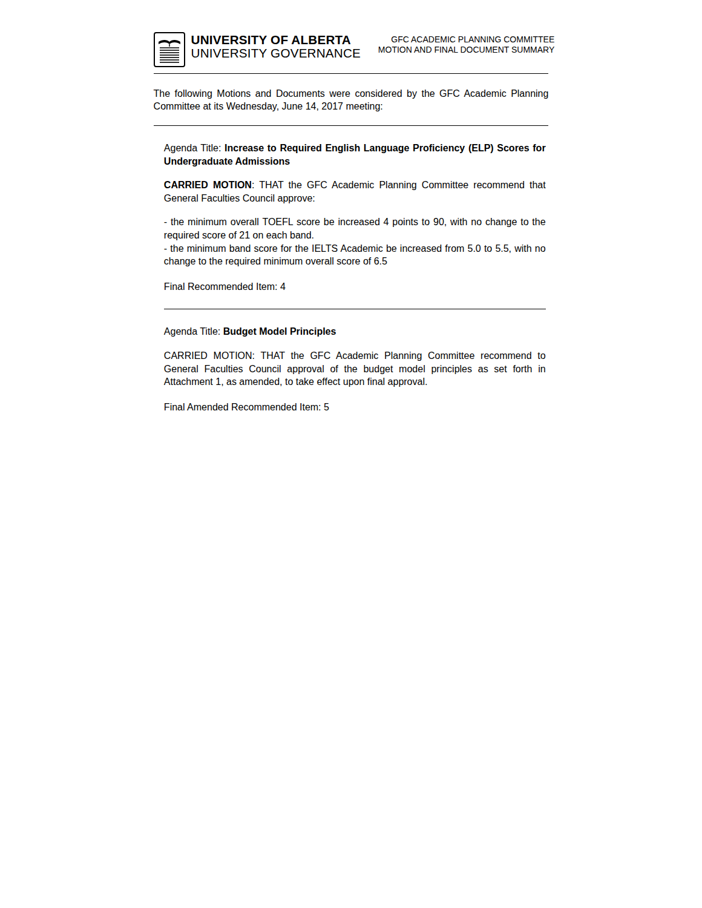UNIVERSITY OF ALBERTA
UNIVERSITY GOVERNANCE
GFC ACADEMIC PLANNING COMMITTEE
MOTION AND FINAL DOCUMENT SUMMARY
The following Motions and Documents were considered by the GFC Academic Planning Committee at its Wednesday, June 14, 2017 meeting:
Agenda Title: Increase to Required English Language Proficiency (ELP) Scores for Undergraduate Admissions
CARRIED MOTION: THAT the GFC Academic Planning Committee recommend that General Faculties Council approve:
- the minimum overall TOEFL score be increased 4 points to 90, with no change to the required score of 21 on each band.
- the minimum band score for the IELTS Academic be increased from 5.0 to 5.5, with no change to the required minimum overall score of 6.5
Final Recommended Item: 4
Agenda Title: Budget Model Principles
CARRIED MOTION: THAT the GFC Academic Planning Committee recommend to General Faculties Council approval of the budget model principles as set forth in Attachment 1, as amended, to take effect upon final approval.
Final Amended Recommended Item: 5